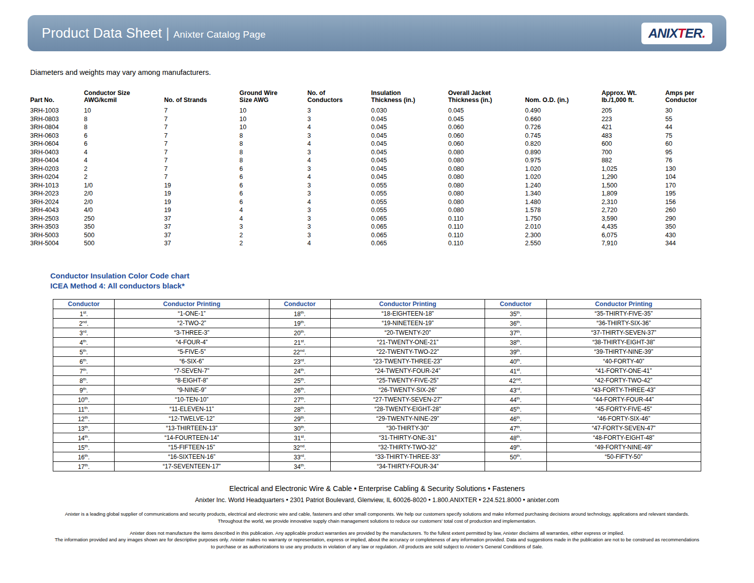Product Data Sheet | Anixter Catalog Page
ANIXTER.
Diameters and weights may vary among manufacturers.
| Part No. | Conductor Size AWG/kcmil | No. of Strands | Ground Wire Size AWG | No. of Conductors | Insulation Thickness (in.) | Overall Jacket Thickness (in.) | Nom. O.D. (in.) | Approx. Wt. lb./1,000 ft. | Amps per Conductor |
| --- | --- | --- | --- | --- | --- | --- | --- | --- | --- |
| 3RH-1003 | 10 | 7 | 10 | 3 | 0.030 | 0.045 | 0.490 | 205 | 30 |
| 3RH-0803 | 8 | 7 | 10 | 3 | 0.045 | 0.045 | 0.660 | 223 | 55 |
| 3RH-0804 | 8 | 7 | 10 | 4 | 0.045 | 0.060 | 0.726 | 421 | 44 |
| 3RH-0603 | 6 | 7 | 8 | 3 | 0.045 | 0.060 | 0.745 | 483 | 75 |
| 3RH-0604 | 6 | 7 | 8 | 4 | 0.045 | 0.060 | 0.820 | 600 | 60 |
| 3RH-0403 | 4 | 7 | 8 | 3 | 0.045 | 0.080 | 0.890 | 700 | 95 |
| 3RH-0404 | 4 | 7 | 8 | 4 | 0.045 | 0.080 | 0.975 | 882 | 76 |
| 3RH-0203 | 2 | 7 | 6 | 3 | 0.045 | 0.080 | 1.020 | 1,025 | 130 |
| 3RH-0204 | 2 | 7 | 6 | 4 | 0.045 | 0.080 | 1.020 | 1,290 | 104 |
| 3RH-1013 | 1/0 | 19 | 6 | 3 | 0.055 | 0.080 | 1.240 | 1,500 | 170 |
| 3RH-2023 | 2/0 | 19 | 6 | 3 | 0.055 | 0.080 | 1.340 | 1,809 | 195 |
| 3RH-2024 | 2/0 | 19 | 6 | 4 | 0.055 | 0.080 | 1.480 | 2,310 | 156 |
| 3RH-4043 | 4/0 | 19 | 4 | 3 | 0.055 | 0.080 | 1.578 | 2,720 | 260 |
| 3RH-2503 | 250 | 37 | 4 | 3 | 0.065 | 0.110 | 1.750 | 3,590 | 290 |
| 3RH-3503 | 350 | 37 | 3 | 3 | 0.065 | 0.110 | 2.010 | 4,435 | 350 |
| 3RH-5003 | 500 | 37 | 2 | 3 | 0.065 | 0.110 | 2.300 | 6,075 | 430 |
| 3RH-5004 | 500 | 37 | 2 | 4 | 0.065 | 0.110 | 2.550 | 7,910 | 344 |
Conductor Insulation Color Code chart ICEA Method 4: All conductors black*
| Conductor | Conductor Printing | Conductor | Conductor Printing | Conductor | Conductor Printing |
| --- | --- | --- | --- | --- | --- |
| 1 st . | “1-ONE-1” | 18 th . | “18-EIGHTEEN-18” | 35 th . | “35-THIRTY-FIVE-35” |
| 2 nd . | “2-TWO-2” | 19 th . | “19-NINETEEN-19” | 36 th . | “36-THIRTY-SIX-36” |
| 3 rd . | “3-THREE-3” | 20 th . | “20-TWENTY-20” | 37 th . | “37-THIRTY-SEVEN-37” |
| 4 th . | “4-FOUR-4” | 21 st . | “21-TWENTY-ONE-21” | 38 th . | “38-THIRTY-EIGHT-38” |
| 5 th . | “5-FIVE-5” | 22 nd . | “22-TWENTY-TWO-22” | 39 th . | “39-THIRTY-NINE-39” |
| 6 th . | “6-SIX-6” | 23 rd . | “23-TWENTY-THREE-23” | 40 th . | “40-FORTY-40” |
| 7 th . | “7-SEVEN-7” | 24 th . | “24-TWENTY-FOUR-24” | 41 st . | “41-FORTY-ONE-41” |
| 8 th . | “8-EIGHT-8” | 25 th . | “25-TWENTY-FIVE-25” | 42 nd . | “42-FORTY-TWO-42” |
| 9 th . | “9-NINE-9” | 26 th . | “26-TWENTY-SIX-26” | 43 rd . | “43-FORTY-THREE-43” |
| 10 th . | “10-TEN-10” | 27 th . | “27-TWENTY-SEVEN-27” | 44 th . | “44-FORTY-FOUR-44” |
| 11 th . | “11-ELEVEN-11” | 28 th . | “28-TWENTY-EIGHT-28” | 45 th . | “45-FORTY-FIVE-45” |
| 12 th . | “12-TWELVE-12” | 29 th . | “29-TWENTY-NINE-29” | 46 th . | “46-FORTY-SIX-46” |
| 13 th . | “13-THIRTEEN-13” | 30 th . | “30-THIRTY-30” | 47 th . | “47-FORTY-SEVEN-47” |
| 14 th . | “14-FOURTEEN-14” | 31 st . | “31-THIRTY-ONE-31” | 48 th . | “48-FORTY-EIGHT-48” |
| 15 th . | “15-FIFTEEN-15” | 32 nd . | “32-THIRTY-TWO-32” | 49 th . | “49-FORTY-NINE-49” |
| 16 th . | “16-SIXTEEN-16” | 33 rd . | “33-THIRTY-THREE-33” | 50 th . | “50-FIFTY-50” |
| 17 th . | “17-SEVENTEEN-17” | 34 th . | “34-THIRTY-FOUR-34” | | |
Electrical and Electronic Wire & Cable • Enterprise Cabling & Security Solutions • Fasteners
Anixter Inc. World Headquarters • 2301 Patriot Boulevard, Glenview, IL 60026-8020 • 1.800.ANIXTER • 224.521.8000 • anixter.com
Anixter is a leading global supplier of communications and security products, electrical and electronic wire and cable, fasteners and other small components. We help our customers specify solutions and make informed purchasing decisions around technology, applications and relevant standards. Throughout the world, we provide innovative supply chain management solutions to reduce our customers’ total cost of production and implementation.
Anixter does not manufacture the items described in this publication. Any applicable product warranties are provided by the manufacturers. To the fullest extent permitted by law, Anixter disclaims all warranties, either express or implied.
The information provided and any images shown are for descriptive purposes only. Anixter makes no warranty or representation, express or implied, about the accuracy or completeness of any information provided. Data and suggestions made in the publication are not to be construed as recommendations to purchase or as authorizations to use any products in violation of any law or regulation. All products are sold subject to Anixter’s General Conditions of Sale.